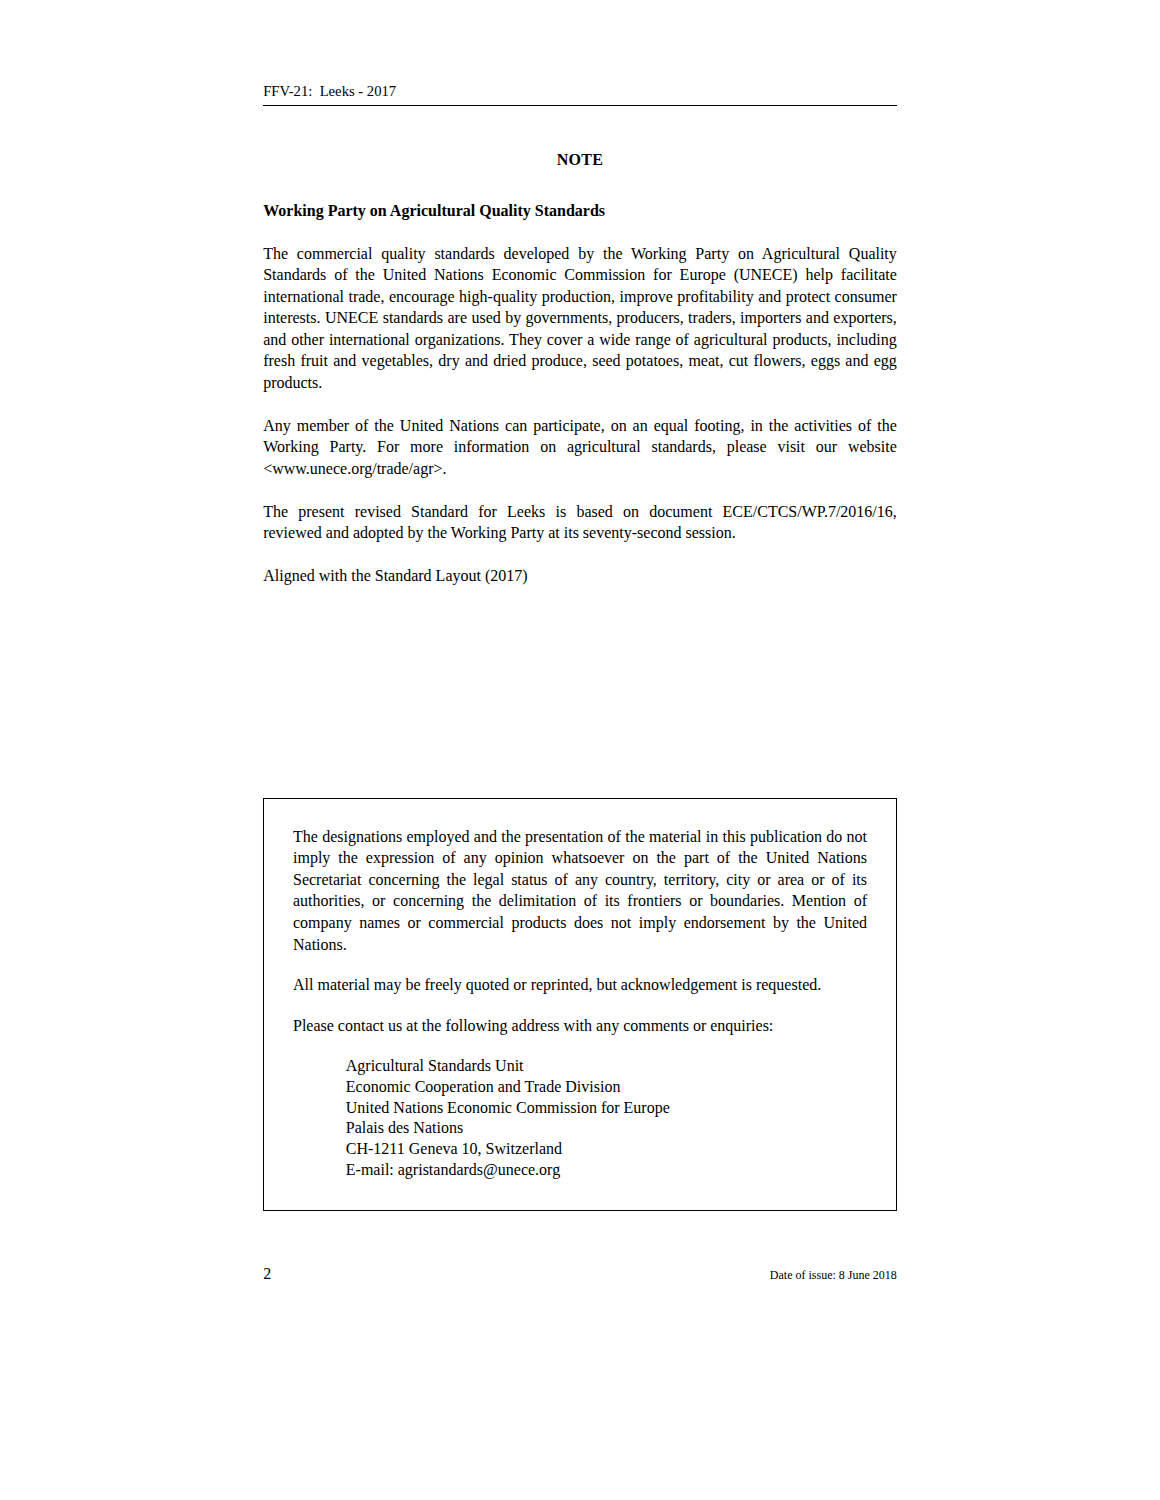FFV-21: Leeks - 2017
NOTE
Working Party on Agricultural Quality Standards
The commercial quality standards developed by the Working Party on Agricultural Quality Standards of the United Nations Economic Commission for Europe (UNECE) help facilitate international trade, encourage high-quality production, improve profitability and protect consumer interests. UNECE standards are used by governments, producers, traders, importers and exporters, and other international organizations. They cover a wide range of agricultural products, including fresh fruit and vegetables, dry and dried produce, seed potatoes, meat, cut flowers, eggs and egg products.
Any member of the United Nations can participate, on an equal footing, in the activities of the Working Party. For more information on agricultural standards, please visit our website <www.unece.org/trade/agr>.
The present revised Standard for Leeks is based on document ECE/CTCS/WP.7/2016/16, reviewed and adopted by the Working Party at its seventy-second session.
Aligned with the Standard Layout (2017)
The designations employed and the presentation of the material in this publication do not imply the expression of any opinion whatsoever on the part of the United Nations Secretariat concerning the legal status of any country, territory, city or area or of its authorities, or concerning the delimitation of its frontiers or boundaries. Mention of company names or commercial products does not imply endorsement by the United Nations.
All material may be freely quoted or reprinted, but acknowledgement is requested.
Please contact us at the following address with any comments or enquiries:
Agricultural Standards Unit
Economic Cooperation and Trade Division
United Nations Economic Commission for Europe
Palais des Nations
CH-1211 Geneva 10, Switzerland
E-mail: agristandards@unece.org
2 Date of issue: 8 June 2018